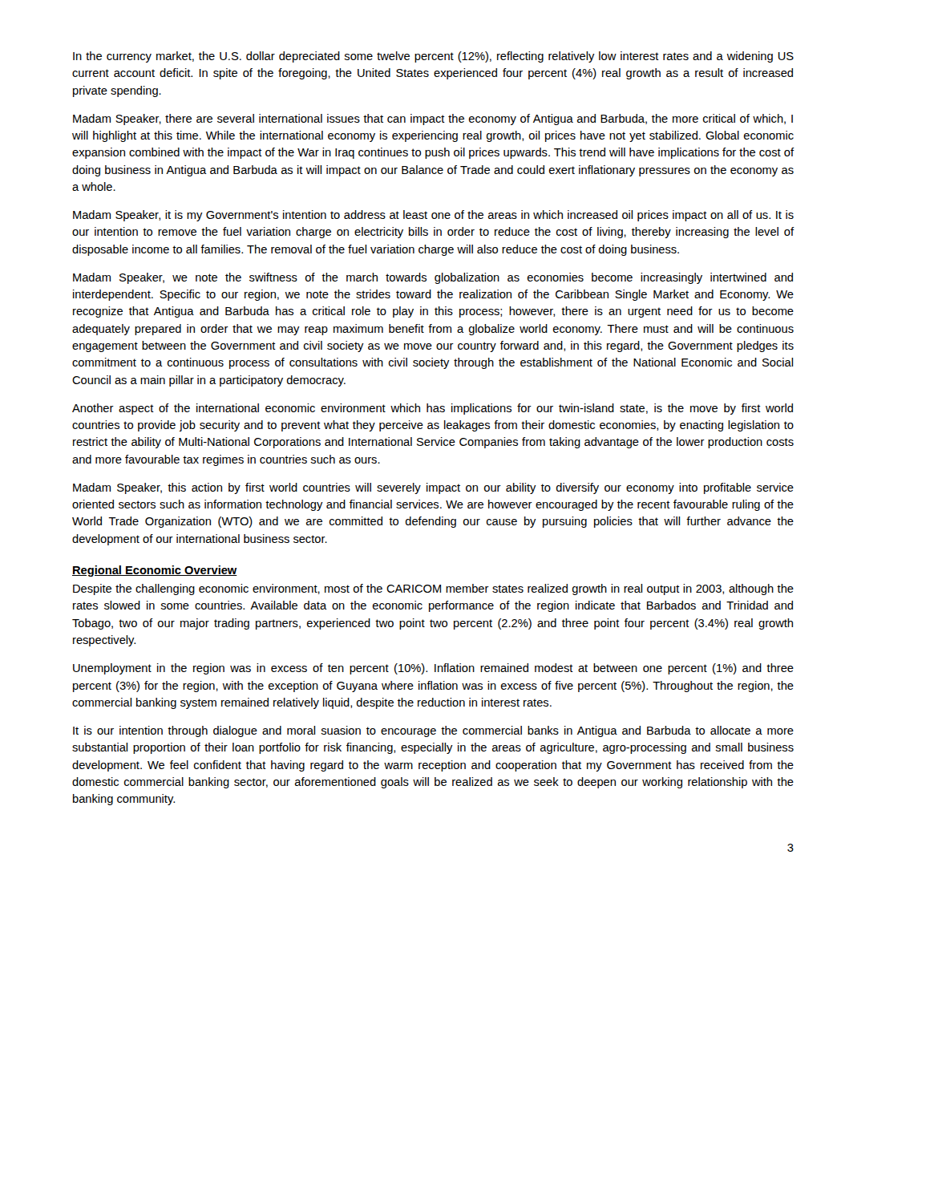In the currency market, the U.S. dollar depreciated some twelve percent (12%), reflecting relatively low interest rates and a widening US current account deficit. In spite of the foregoing, the United States experienced four percent (4%) real growth as a result of increased private spending.
Madam Speaker, there are several international issues that can impact the economy of Antigua and Barbuda, the more critical of which, I will highlight at this time. While the international economy is experiencing real growth, oil prices have not yet stabilized. Global economic expansion combined with the impact of the War in Iraq continues to push oil prices upwards. This trend will have implications for the cost of doing business in Antigua and Barbuda as it will impact on our Balance of Trade and could exert inflationary pressures on the economy as a whole.
Madam Speaker, it is my Government's intention to address at least one of the areas in which increased oil prices impact on all of us. It is our intention to remove the fuel variation charge on electricity bills in order to reduce the cost of living, thereby increasing the level of disposable income to all families. The removal of the fuel variation charge will also reduce the cost of doing business.
Madam Speaker, we note the swiftness of the march towards globalization as economies become increasingly intertwined and interdependent. Specific to our region, we note the strides toward the realization of the Caribbean Single Market and Economy. We recognize that Antigua and Barbuda has a critical role to play in this process; however, there is an urgent need for us to become adequately prepared in order that we may reap maximum benefit from a globalize world economy. There must and will be continuous engagement between the Government and civil society as we move our country forward and, in this regard, the Government pledges its commitment to a continuous process of consultations with civil society through the establishment of the National Economic and Social Council as a main pillar in a participatory democracy.
Another aspect of the international economic environment which has implications for our twin-island state, is the move by first world countries to provide job security and to prevent what they perceive as leakages from their domestic economies, by enacting legislation to restrict the ability of Multi-National Corporations and International Service Companies from taking advantage of the lower production costs and more favourable tax regimes in countries such as ours.
Madam Speaker, this action by first world countries will severely impact on our ability to diversify our economy into profitable service oriented sectors such as information technology and financial services. We are however encouraged by the recent favourable ruling of the World Trade Organization (WTO) and we are committed to defending our cause by pursuing policies that will further advance the development of our international business sector.
Regional Economic Overview
Despite the challenging economic environment, most of the CARICOM member states realized growth in real output in 2003, although the rates slowed in some countries. Available data on the economic performance of the region indicate that Barbados and Trinidad and Tobago, two of our major trading partners, experienced two point two percent (2.2%) and three point four percent (3.4%) real growth respectively.
Unemployment in the region was in excess of ten percent (10%). Inflation remained modest at between one percent (1%) and three percent (3%) for the region, with the exception of Guyana where inflation was in excess of five percent (5%). Throughout the region, the commercial banking system remained relatively liquid, despite the reduction in interest rates.
It is our intention through dialogue and moral suasion to encourage the commercial banks in Antigua and Barbuda to allocate a more substantial proportion of their loan portfolio for risk financing, especially in the areas of agriculture, agro-processing and small business development. We feel confident that having regard to the warm reception and cooperation that my Government has received from the domestic commercial banking sector, our aforementioned goals will be realized as we seek to deepen our working relationship with the banking community.
3